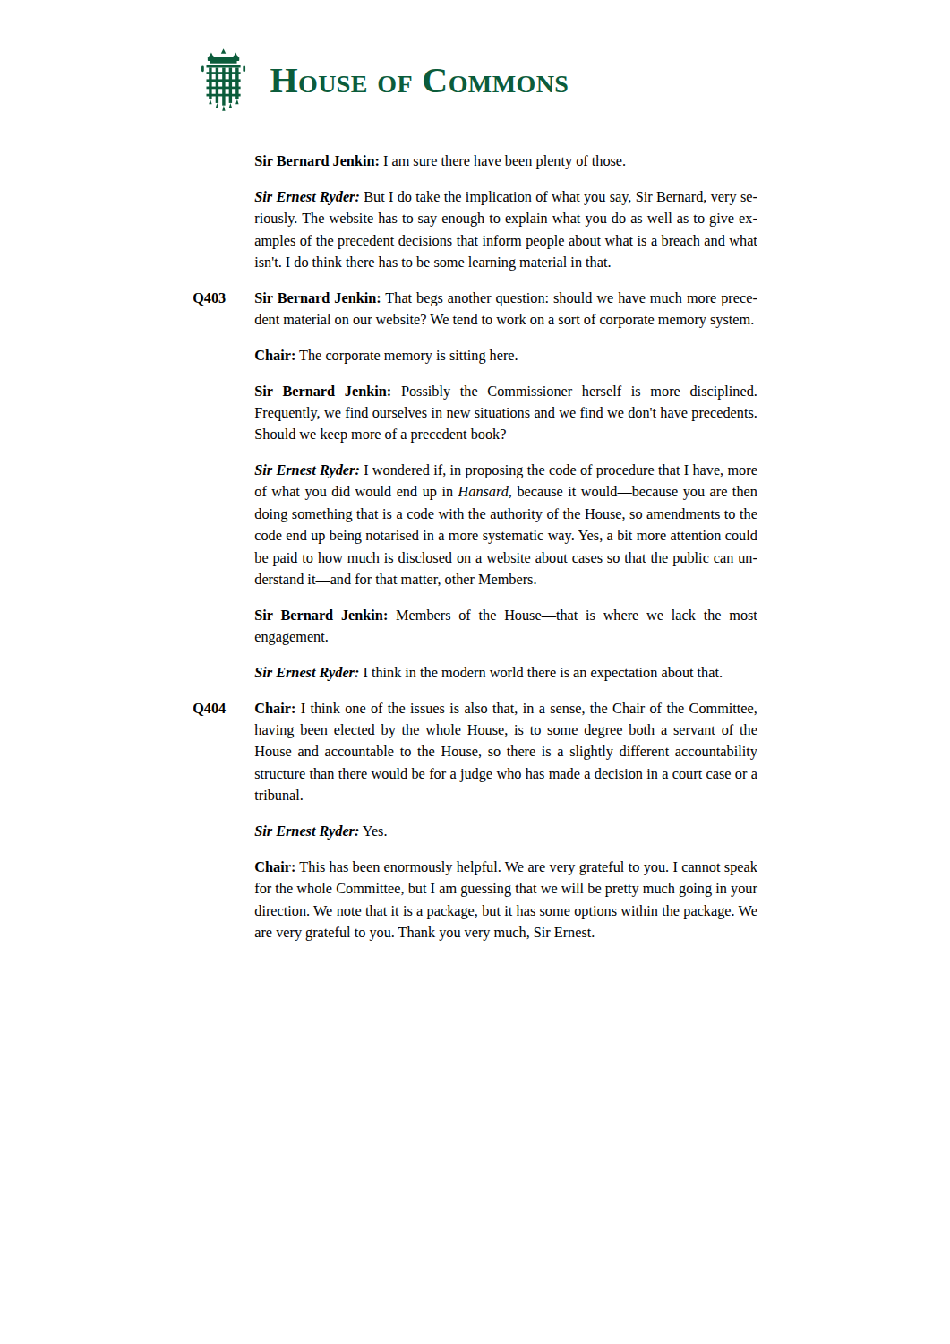House of Commons
Sir Bernard Jenkin: I am sure there have been plenty of those.
Sir Ernest Ryder: But I do take the implication of what you say, Sir Bernard, very seriously. The website has to say enough to explain what you do as well as to give examples of the precedent decisions that inform people about what is a breach and what isn't. I do think there has to be some learning material in that.
Q403
Sir Bernard Jenkin: That begs another question: should we have much more precedent material on our website? We tend to work on a sort of corporate memory system.
Chair: The corporate memory is sitting here.
Sir Bernard Jenkin: Possibly the Commissioner herself is more disciplined. Frequently, we find ourselves in new situations and we find we don't have precedents. Should we keep more of a precedent book?
Sir Ernest Ryder: I wondered if, in proposing the code of procedure that I have, more of what you did would end up in Hansard, because it would—because you are then doing something that is a code with the authority of the House, so amendments to the code end up being notarised in a more systematic way. Yes, a bit more attention could be paid to how much is disclosed on a website about cases so that the public can understand it—and for that matter, other Members.
Sir Bernard Jenkin: Members of the House—that is where we lack the most engagement.
Sir Ernest Ryder: I think in the modern world there is an expectation about that.
Q404
Chair: I think one of the issues is also that, in a sense, the Chair of the Committee, having been elected by the whole House, is to some degree both a servant of the House and accountable to the House, so there is a slightly different accountability structure than there would be for a judge who has made a decision in a court case or a tribunal.
Sir Ernest Ryder: Yes.
Chair: This has been enormously helpful. We are very grateful to you. I cannot speak for the whole Committee, but I am guessing that we will be pretty much going in your direction. We note that it is a package, but it has some options within the package. We are very grateful to you. Thank you very much, Sir Ernest.